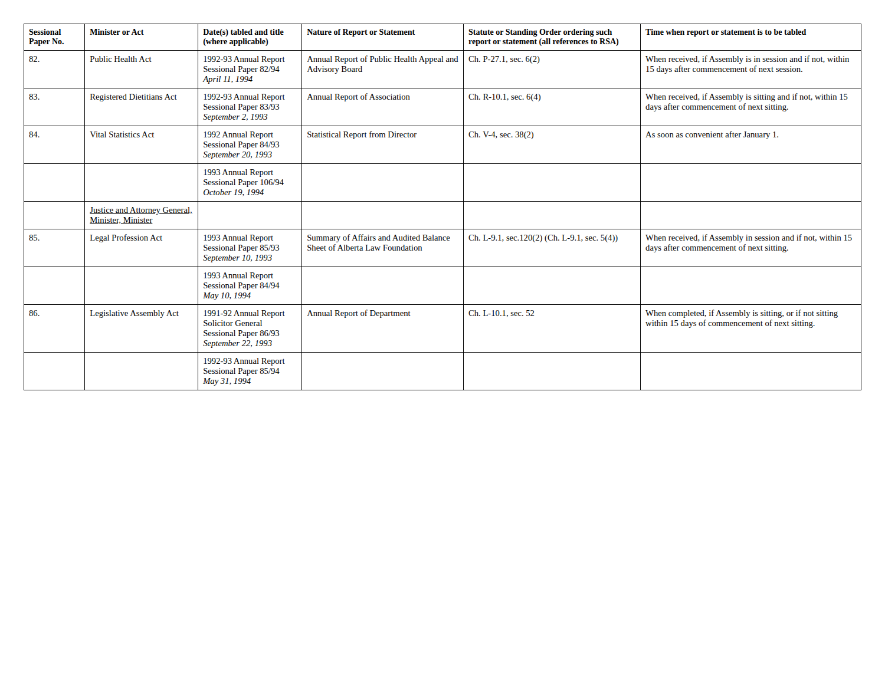| Sessional Paper No. | Minister or Act | Date(s) tabled and title (where applicable) | Nature of Report or Statement | Statute or Standing Order ordering such report or statement (all references to RSA) | Time when report or statement is to be tabled |
| --- | --- | --- | --- | --- | --- |
| 82. | Public Health Act | 1992-93 Annual Report Sessional Paper 82/94 April 11, 1994 | Annual Report of Public Health Appeal and Advisory Board | Ch. P-27.1, sec. 6(2) | When received, if Assembly is in session and if not, within 15 days after commencement of next session. |
| 83. | Registered Dietitians Act | 1992-93 Annual Report Sessional Paper 83/93 September 2, 1993 | Annual Report of Association | Ch. R-10.1, sec. 6(4) | When received, if Assembly is sitting and if not, within 15 days after commencement of next sitting. |
| 84. | Vital Statistics Act | 1992 Annual Report Sessional Paper 84/93 September 20, 1993 | Statistical Report from Director | Ch. V-4, sec. 38(2) | As soon as convenient after January 1. |
| | | 1993 Annual Report Sessional Paper 106/94 October 19, 1994 | | | |
| | Justice and Attorney General, Minister, Minister | | | | |
| 85. | Legal Profession Act | 1993 Annual Report Sessional Paper 85/93 September 10, 1993 | Summary of Affairs and Audited Balance Sheet of Alberta Law Foundation | Ch. L-9.1, sec.120(2) (Ch. L-9.1, sec. 5(4)) | When received, if Assembly in session and if not, within 15 days after commencement of next sitting. |
| | | 1993 Annual Report Sessional Paper 84/94 May 10, 1994 | | | |
| 86. | Legislative Assembly Act | 1991-92 Annual Report Solicitor General Sessional Paper 86/93 September 22, 1993 | Annual Report of Department | Ch. L-10.1, sec. 52 | When completed, if Assembly is sitting, or if not sitting within 15 days of commencement of next sitting. |
| | | 1992-93 Annual Report Sessional Paper 85/94 May 31, 1994 | | | |